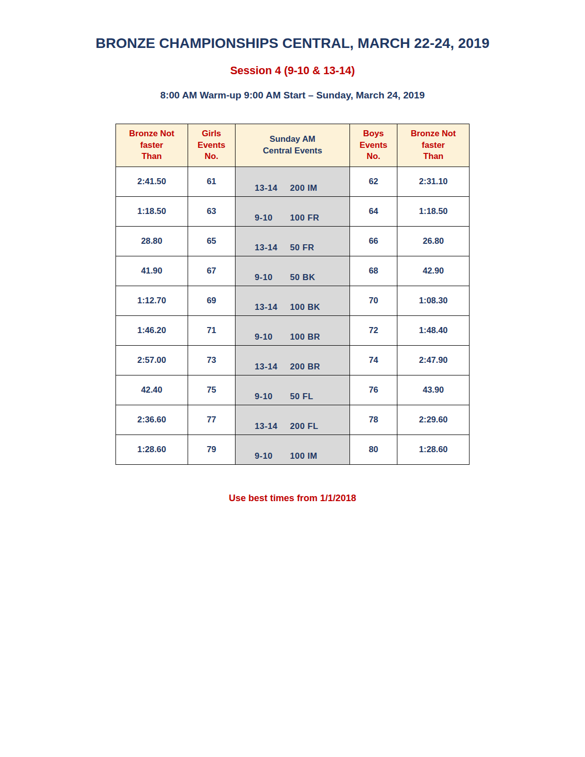BRONZE CHAMPIONSHIPS CENTRAL, MARCH 22-24, 2019
Session 4 (9-10 & 13-14)
8:00 AM Warm-up 9:00 AM Start – Sunday, March 24, 2019
| Bronze Not faster Than | Girls Events No. | Sunday AM Central Events | Boys Events No. | Bronze Not faster Than |
| --- | --- | --- | --- | --- |
| 2:41.50 | 61 | 13-14 200 IM | 62 | 2:31.10 |
| 1:18.50 | 63 | 9-10 100 FR | 64 | 1:18.50 |
| 28.80 | 65 | 13-14 50 FR | 66 | 26.80 |
| 41.90 | 67 | 9-10 50 BK | 68 | 42.90 |
| 1:12.70 | 69 | 13-14 100 BK | 70 | 1:08.30 |
| 1:46.20 | 71 | 9-10 100 BR | 72 | 1:48.40 |
| 2:57.00 | 73 | 13-14 200 BR | 74 | 2:47.90 |
| 42.40 | 75 | 9-10 50 FL | 76 | 43.90 |
| 2:36.60 | 77 | 13-14 200 FL | 78 | 2:29.60 |
| 1:28.60 | 79 | 9-10 100 IM | 80 | 1:28.60 |
Use best times from 1/1/2018